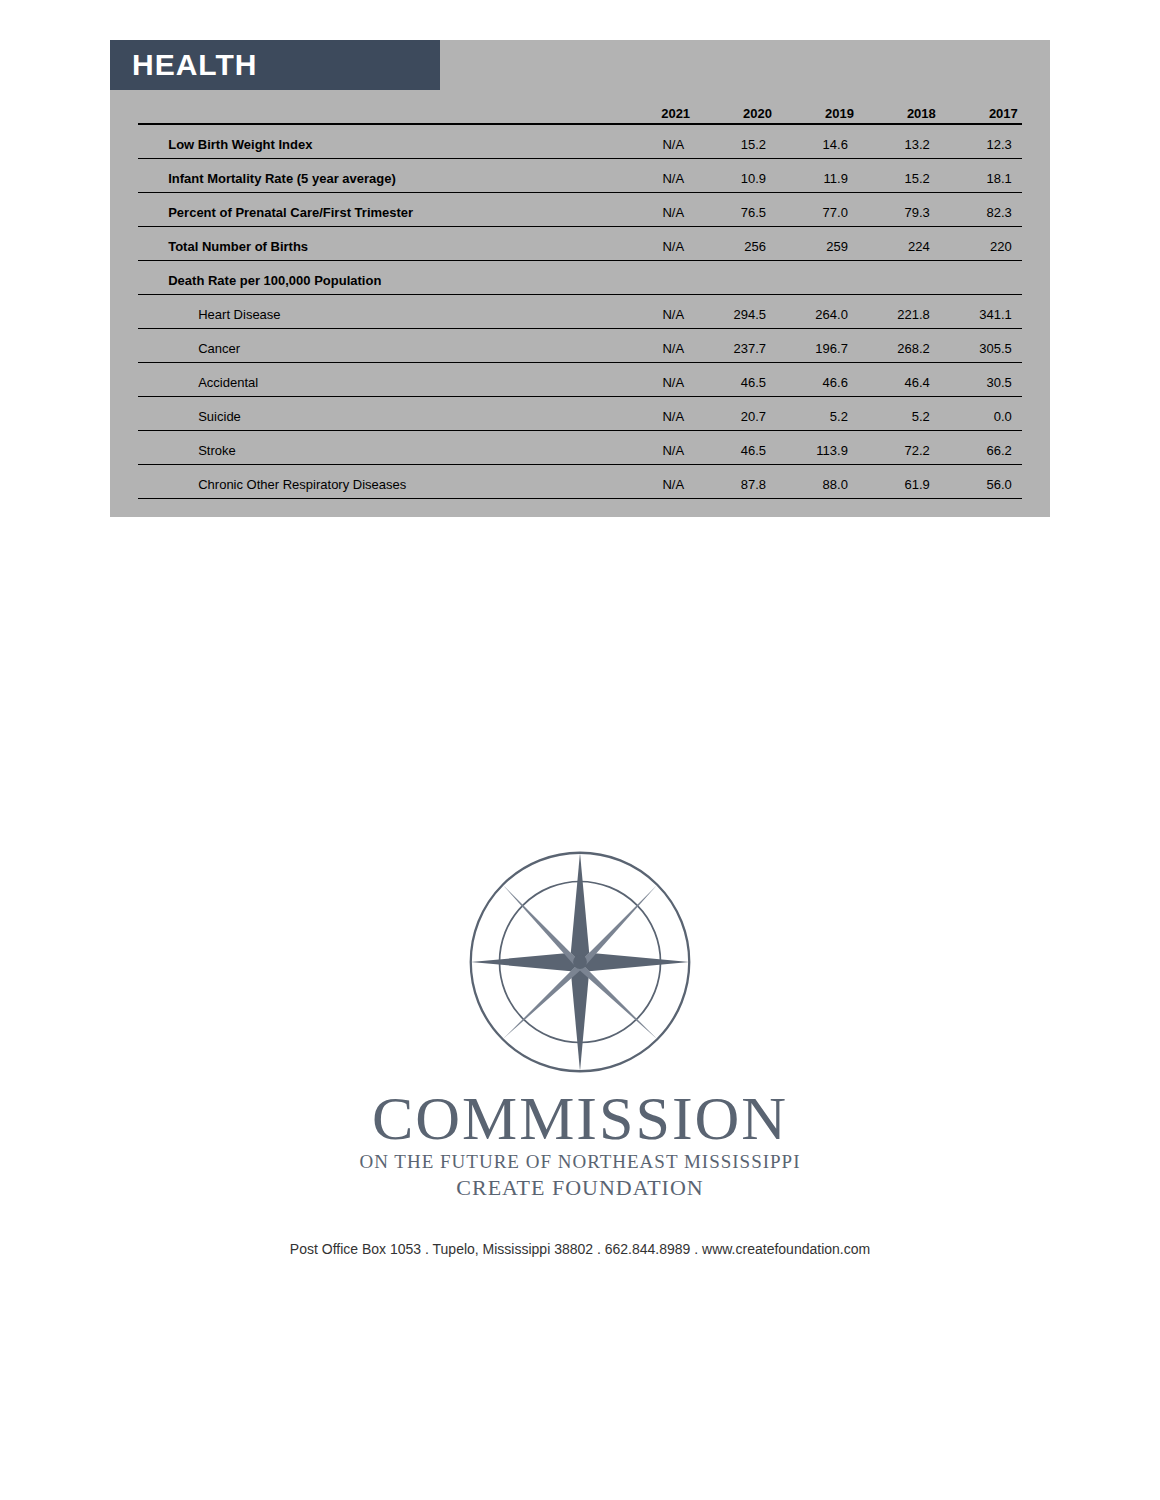HEALTH
| | 2021 | 2020 | 2019 | 2018 | 2017 |
| --- | --- | --- | --- | --- | --- |
| Low Birth Weight Index | N/A | 15.2 | 14.6 | 13.2 | 12.3 |
| Infant Mortality Rate (5 year average) | N/A | 10.9 | 11.9 | 15.2 | 18.1 |
| Percent of Prenatal Care/First Trimester | N/A | 76.5 | 77.0 | 79.3 | 82.3 |
| Total Number of Births | N/A | 256 | 259 | 224 | 220 |
| Death Rate per 100,000 Population | | | | | |
| Heart Disease | N/A | 294.5 | 264.0 | 221.8 | 341.1 |
| Cancer | N/A | 237.7 | 196.7 | 268.2 | 305.5 |
| Accidental | N/A | 46.5 | 46.6 | 46.4 | 30.5 |
| Suicide | N/A | 20.7 | 5.2 | 5.2 | 0.0 |
| Stroke | N/A | 46.5 | 113.9 | 72.2 | 66.2 |
| Chronic Other Respiratory Diseases | N/A | 87.8 | 88.0 | 61.9 | 56.0 |
COMMISSION
ON THE FUTURE OF NORTHEAST MISSISSIPPI
CREATE FOUNDATION
Post Office Box 1053 . Tupelo, Mississippi 38802 . 662.844.8989 . www.createfoundation.com